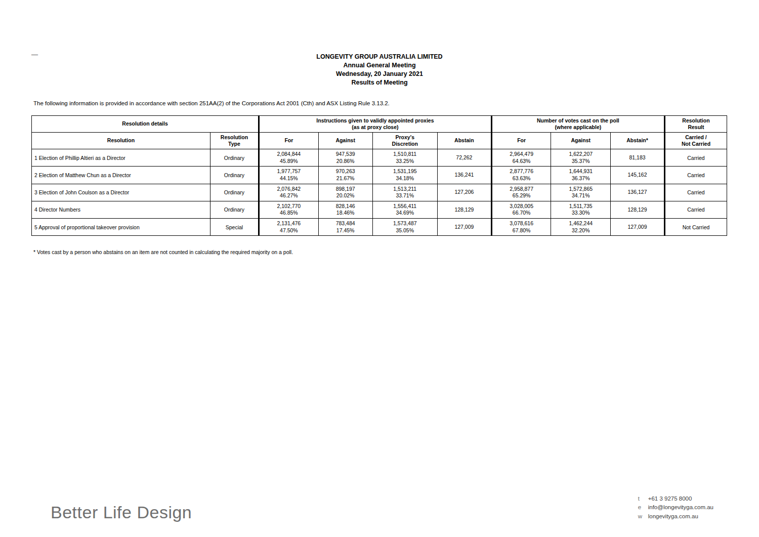—
LONGEVITY GROUP AUSTRALIA LIMITED Annual General Meeting Wednesday, 20 January 2021 Results of Meeting
The following information is provided in accordance with section 251AA(2) of the Corporations Act 2001 (Cth) and ASX Listing Rule 3.13.2.
| Resolution details | Instructions given to validly appointed proxies (as at proxy close) | Number of votes cast on the poll (where applicable) | Resolution Result |
| --- | --- | --- | --- |
| Resolution | Resolution Type | For | Against | Proxy's Discretion | Abstain | For | Against | Abstain* | Carried / Not Carried |
| 1 Election of Phillip Altieri as a Director | Ordinary | 2,084,844 45.89% | 947,539 20.86% | 1,510,811 33.25% | 72,262 | 2,964,479 64.63% | 1,622,207 35.37% | 81,183 | Carried |
| 2 Election of Matthew Chun as a Director | Ordinary | 1,977,757 44.15% | 970,263 21.67% | 1,531,195 34.18% | 136,241 | 2,877,776 63.63% | 1,644,931 36.37% | 145,162 | Carried |
| 3 Election of John Coulson as a Director | Ordinary | 2,076,842 46.27% | 898,197 20.02% | 1,513,211 33.71% | 127,206 | 2,958,877 65.29% | 1,572,865 34.71% | 136,127 | Carried |
| 4 Director Numbers | Ordinary | 2,102,770 46.85% | 828,146 18.46% | 1,556,411 34.69% | 128,129 | 3,028,005 66.70% | 1,511,735 33.30% | 128,129 | Carried |
| 5 Approval of proportional takeover provision | Special | 2,131,476 47.50% | 783,484 17.45% | 1,573,487 35.05% | 127,009 | 3,078,616 67.80% | 1,462,244 32.20% | 127,009 | Not Carried |
* Votes cast by a person who abstains on an item are not counted in calculating the required majority on a poll.
Better Life Design
t+61 3 9275 8000
einfo@longevityga.com.au
wlongevityga.com.au